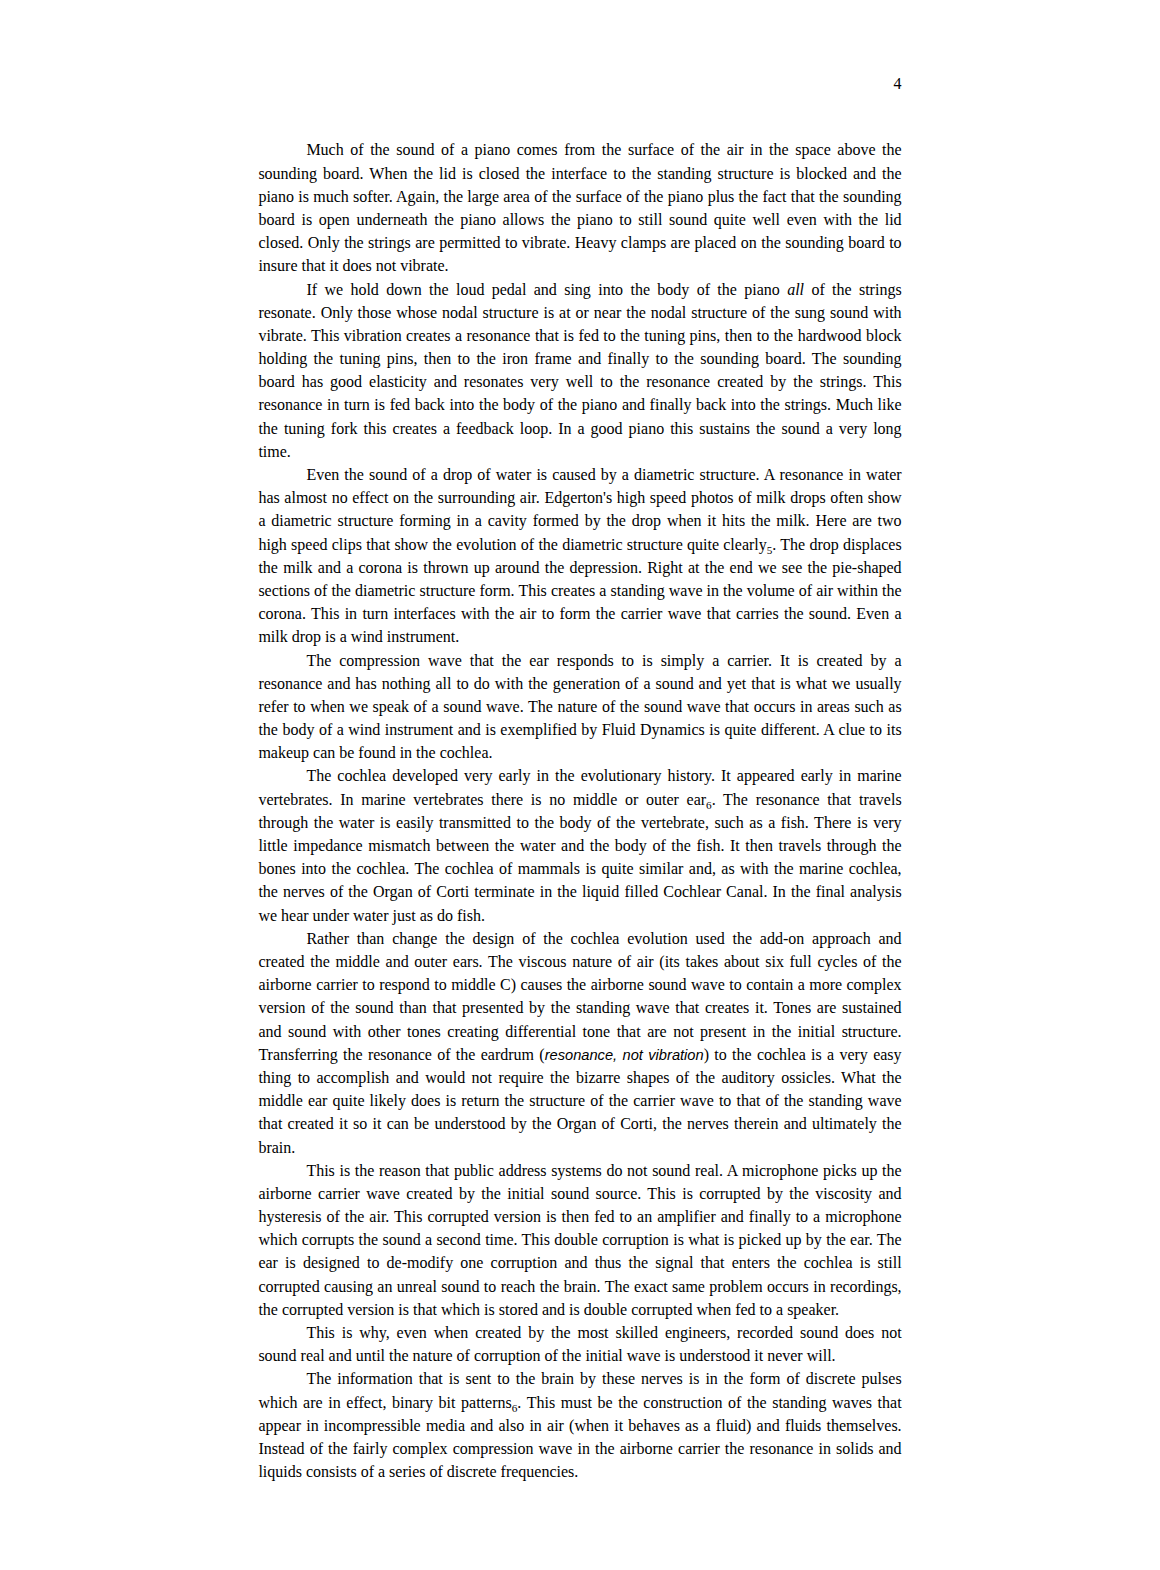4
Much of the sound of a piano comes from the surface of the air in the space above the sounding board. When the lid is closed the interface to the standing structure is blocked and the piano is much softer. Again, the large area of the surface of the piano plus the fact that the sounding board is open underneath the piano allows the piano to still sound quite well even with the lid closed. Only the strings are permitted to vibrate. Heavy clamps are placed on the sounding board to insure that it does not vibrate.
If we hold down the loud pedal and sing into the body of the piano all of the strings resonate. Only those whose nodal structure is at or near the nodal structure of the sung sound with vibrate. This vibration creates a resonance that is fed to the tuning pins, then to the hardwood block holding the tuning pins, then to the iron frame and finally to the sounding board. The sounding board has good elasticity and resonates very well to the resonance created by the strings. This resonance in turn is fed back into the body of the piano and finally back into the strings. Much like the tuning fork this creates a feedback loop. In a good piano this sustains the sound a very long time.
Even the sound of a drop of water is caused by a diametric structure. A resonance in water has almost no effect on the surrounding air. Edgerton's high speed photos of milk drops often show a diametric structure forming in a cavity formed by the drop when it hits the milk. Here are two high speed clips that show the evolution of the diametric structure quite clearly5. The drop displaces the milk and a corona is thrown up around the depression. Right at the end we see the pie-shaped sections of the diametric structure form. This creates a standing wave in the volume of air within the corona. This in turn interfaces with the air to form the carrier wave that carries the sound. Even a milk drop is a wind instrument.
The compression wave that the ear responds to is simply a carrier. It is created by a resonance and has nothing all to do with the generation of a sound and yet that is what we usually refer to when we speak of a sound wave. The nature of the sound wave that occurs in areas such as the body of a wind instrument and is exemplified by Fluid Dynamics is quite different. A clue to its makeup can be found in the cochlea.
The cochlea developed very early in the evolutionary history. It appeared early in marine vertebrates. In marine vertebrates there is no middle or outer ear6. The resonance that travels through the water is easily transmitted to the body of the vertebrate, such as a fish. There is very little impedance mismatch between the water and the body of the fish. It then travels through the bones into the cochlea. The cochlea of mammals is quite similar and, as with the marine cochlea, the nerves of the Organ of Corti terminate in the liquid filled Cochlear Canal. In the final analysis we hear under water just as do fish.
Rather than change the design of the cochlea evolution used the add-on approach and created the middle and outer ears. The viscous nature of air (its takes about six full cycles of the airborne carrier to respond to middle C) causes the airborne sound wave to contain a more complex version of the sound than that presented by the standing wave that creates it. Tones are sustained and sound with other tones creating differential tone that are not present in the initial structure. Transferring the resonance of the eardrum (resonance, not vibration) to the cochlea is a very easy thing to accomplish and would not require the bizarre shapes of the auditory ossicles. What the middle ear quite likely does is return the structure of the carrier wave to that of the standing wave that created it so it can be understood by the Organ of Corti, the nerves therein and ultimately the brain.
This is the reason that public address systems do not sound real. A microphone picks up the airborne carrier wave created by the initial sound source. This is corrupted by the viscosity and hysteresis of the air. This corrupted version is then fed to an amplifier and finally to a microphone which corrupts the sound a second time. This double corruption is what is picked up by the ear. The ear is designed to de-modify one corruption and thus the signal that enters the cochlea is still corrupted causing an unreal sound to reach the brain. The exact same problem occurs in recordings, the corrupted version is that which is stored and is double corrupted when fed to a speaker.
This is why, even when created by the most skilled engineers, recorded sound does not sound real and until the nature of corruption of the initial wave is understood it never will.
The information that is sent to the brain by these nerves is in the form of discrete pulses which are in effect, binary bit patterns6. This must be the construction of the standing waves that appear in incompressible media and also in air (when it behaves as a fluid) and fluids themselves. Instead of the fairly complex compression wave in the airborne carrier the resonance in solids and liquids consists of a series of discrete frequencies.